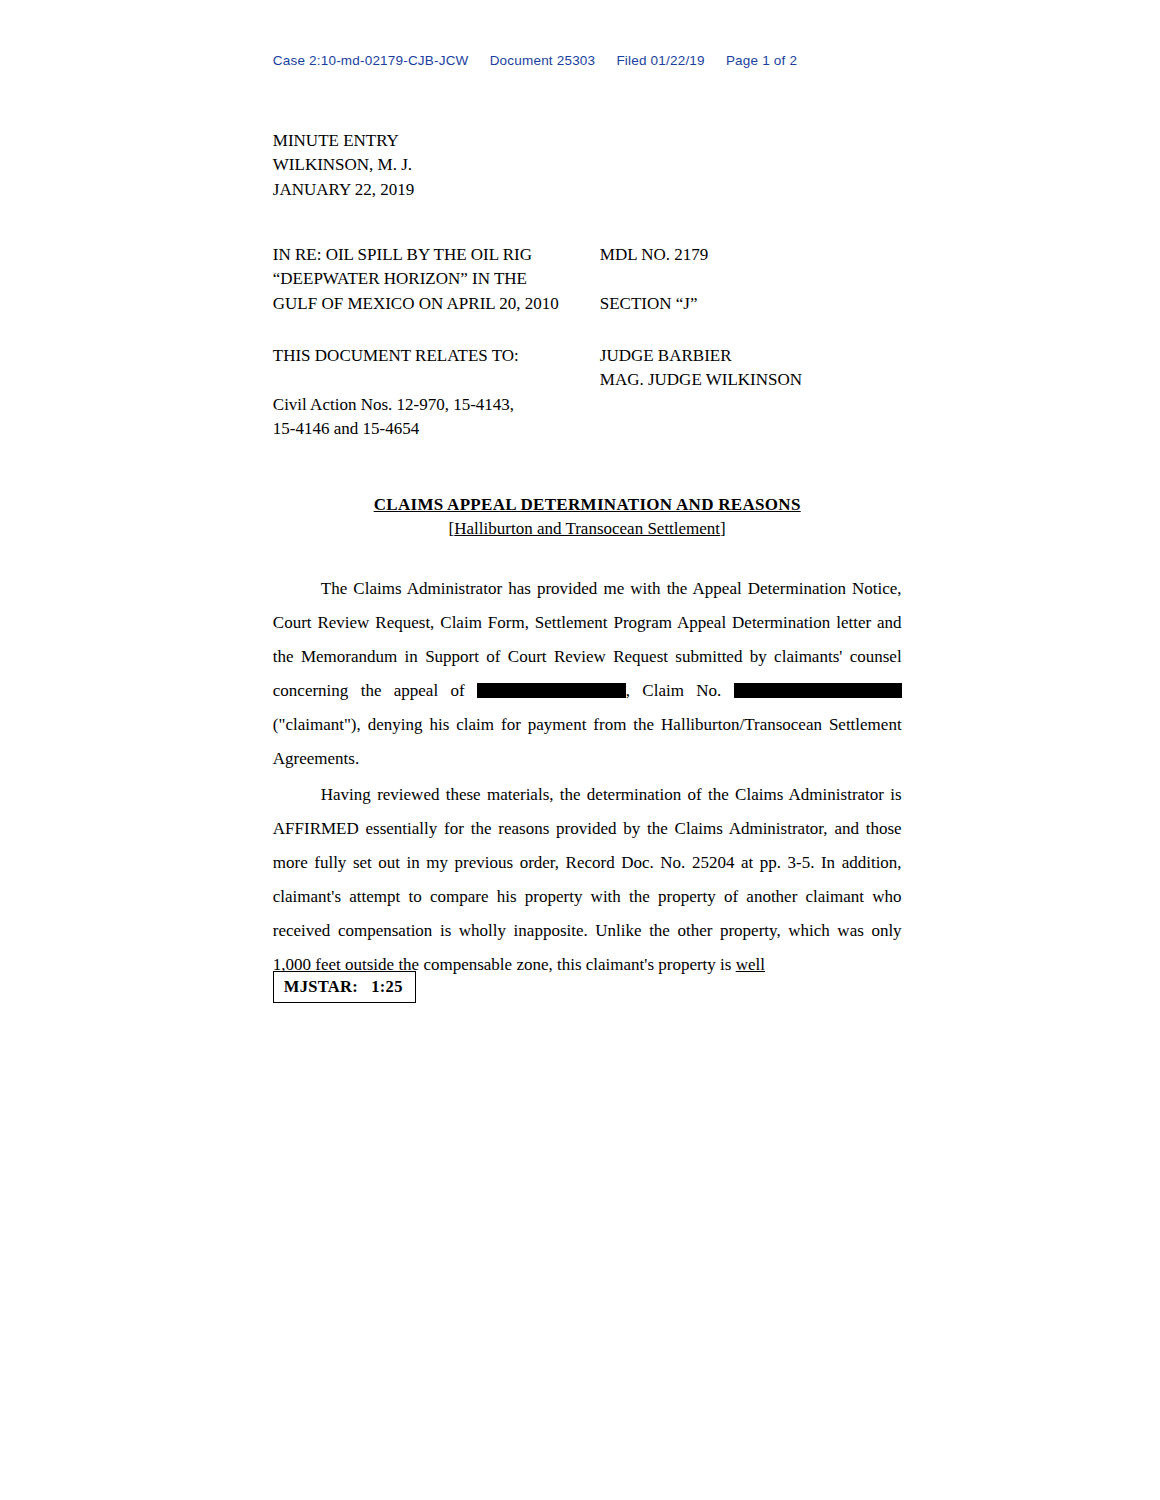Case 2:10-md-02179-CJB-JCW Document 25303 Filed 01/22/19 Page 1 of 2
MINUTE ENTRY
WILKINSON, M. J.
JANUARY 22, 2019
| IN RE: OIL SPILL BY THE OIL RIG “DEEPWATER HORIZON” IN THE GULF OF MEXICO ON APRIL 20, 2010 | MDL NO. 2179 SECTION “J” |
| THIS DOCUMENT RELATES TO: | JUDGE BARBIER MAG. JUDGE WILKINSON |
| Civil Action Nos. 12-970, 15-4143, 15-4146 and 15-4654 | |
CLAIMS APPEAL DETERMINATION AND REASONS
[Halliburton and Transocean Settlement]
The Claims Administrator has provided me with the Appeal Determination Notice, Court Review Request, Claim Form, Settlement Program Appeal Determination letter and the Memorandum in Support of Court Review Request submitted by claimants' counsel concerning the appeal of , Claim No. ("claimant"), denying his claim for payment from the Halliburton/Transocean Settlement Agreements.
Having reviewed these materials, the determination of the Claims Administrator is AFFIRMED essentially for the reasons provided by the Claims Administrator, and those more fully set out in my previous order, Record Doc. No. 25204 at pp. 3-5. In addition, claimant's attempt to compare his property with the property of another claimant who received compensation is wholly inapposite. Unlike the other property, which was only 1,000 feet outside the compensable zone, this claimant's property is well
MJSTAR: 1:25